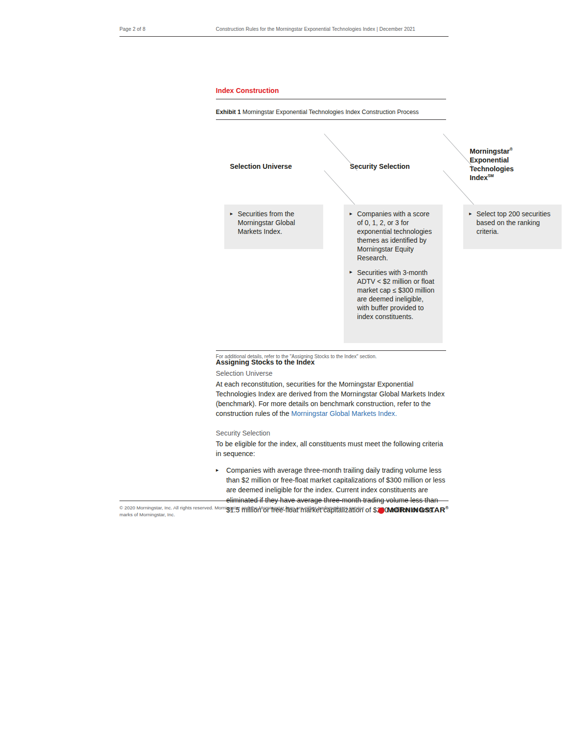Page 2 of 8
Construction Rules for the Morningstar Exponential Technologies Index | December 2021
Index Construction
Exhibit 1 Morningstar Exponential Technologies Index Construction Process
Selection Universe
Security Selection
Morningstar® Exponential Technologies IndexSM
Securities from the Morningstar Global Markets Index.
Companies with a score of 0, 1, 2, or 3 for exponential technologies themes as identified by Morningstar Equity Research.
Securities with 3-month ADTV < $2 million or float market cap ≤ $300 million are deemed ineligible, with buffer provided to index constituents.
Select top 200 securities based on the ranking criteria.
For additional details, refer to the "Assigning Stocks to the Index" section.
Assigning Stocks to the Index
Selection Universe
At each reconstitution, securities for the Morningstar Exponential Technologies Index are derived from the Morningstar Global Markets Index (benchmark). For more details on benchmark construction, refer to the construction rules of the Morningstar Global Markets Index.
Security Selection
To be eligible for the index, all constituents must meet the following criteria in sequence:
Companies with average three-month trailing daily trading volume less than $2 million or free-float market capitalizations of $300 million or less are deemed ineligible for the index. Current index constituents are eliminated if they have average three-month trading volume less than $1.5 million or free-float market capitalization of $200 million or less.
© 2020 Morningstar, Inc. All rights reserved. Morningstar and the Morningstar logo are either trademarks or service marks of Morningstar, Inc.
MORNINGSTAR®